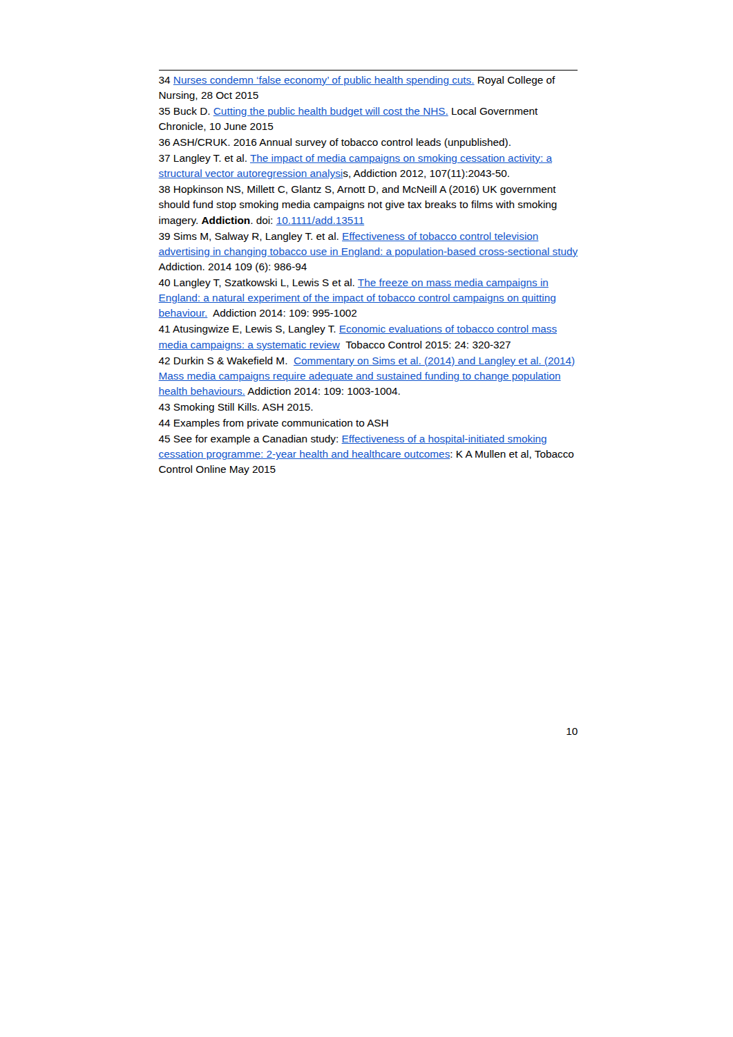34 Nurses condemn ‘false economy’ of public health spending cuts. Royal College of Nursing, 28 Oct 2015
35 Buck D. Cutting the public health budget will cost the NHS. Local Government Chronicle, 10 June 2015
36 ASH/CRUK. 2016 Annual survey of tobacco control leads (unpublished).
37 Langley T. et al. The impact of media campaigns on smoking cessation activity: a structural vector autoregression analysis, Addiction 2012, 107(11):2043-50.
38 Hopkinson NS, Millett C, Glantz S, Arnott D, and McNeill A (2016) UK government should fund stop smoking media campaigns not give tax breaks to films with smoking imagery. Addiction. doi: 10.1111/add.13511
39 Sims M, Salway R, Langley T. et al. Effectiveness of tobacco control television advertising in changing tobacco use in England: a population-based cross-sectional study Addiction. 2014 109 (6): 986-94
40 Langley T, Szatkowski L, Lewis S et al. The freeze on mass media campaigns in England: a natural experiment of the impact of tobacco control campaigns on quitting behaviour. Addiction 2014: 109: 995-1002
41 Atusingwize E, Lewis S, Langley T. Economic evaluations of tobacco control mass media campaigns: a systematic review Tobacco Control 2015: 24: 320-327
42 Durkin S & Wakefield M. Commentary on Sims et al. (2014) and Langley et al. (2014) Mass media campaigns require adequate and sustained funding to change population health behaviours. Addiction 2014: 109: 1003-1004.
43 Smoking Still Kills. ASH 2015.
44 Examples from private communication to ASH
45 See for example a Canadian study: Effectiveness of a hospital-initiated smoking cessation programme: 2-year health and healthcare outcomes: K A Mullen et al, Tobacco Control Online May 2015
10